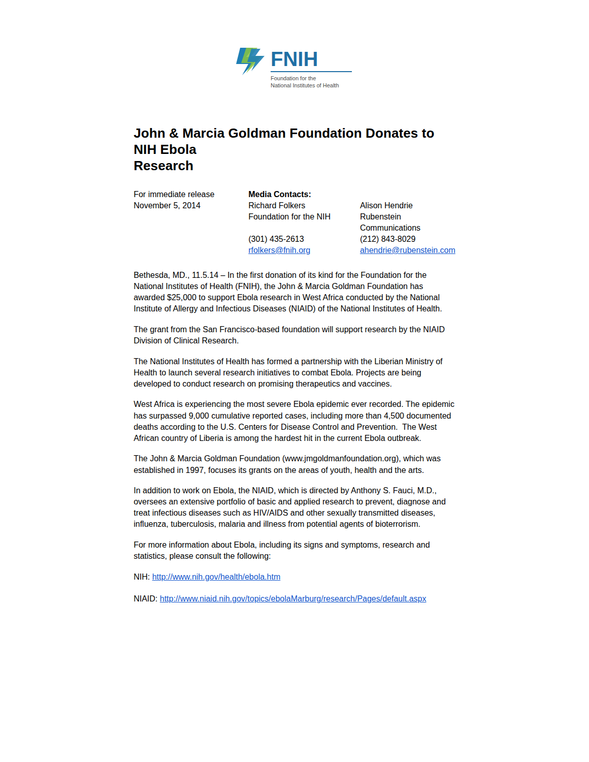FNIH Foundation for the National Institutes of Health
John & Marcia Goldman Foundation Donates to NIH Ebola
Research
| For immediate release | Media Contacts: | |
| November 5, 2014 | Richard Folkers | Alison Hendrie |
| | Foundation for the NIH | Rubenstein Communications |
| | (301) 435-2613 | (212) 843-8029 |
| | rfolkers@fnih.org | ahendrie@rubenstein.com |
Bethesda, MD., 11.5.14 – In the first donation of its kind for the Foundation for the National Institutes of Health (FNIH), the John & Marcia Goldman Foundation has awarded $25,000 to support Ebola research in West Africa conducted by the National Institute of Allergy and Infectious Diseases (NIAID) of the National Institutes of Health.
The grant from the San Francisco-based foundation will support research by the NIAID Division of Clinical Research.
The National Institutes of Health has formed a partnership with the Liberian Ministry of Health to launch several research initiatives to combat Ebola. Projects are being developed to conduct research on promising therapeutics and vaccines.
West Africa is experiencing the most severe Ebola epidemic ever recorded. The epidemic has surpassed 9,000 cumulative reported cases, including more than 4,500 documented deaths according to the U.S. Centers for Disease Control and Prevention. The West African country of Liberia is among the hardest hit in the current Ebola outbreak.
The John & Marcia Goldman Foundation (www.jmgoldmanfoundation.org), which was established in 1997, focuses its grants on the areas of youth, health and the arts.
In addition to work on Ebola, the NIAID, which is directed by Anthony S. Fauci, M.D., oversees an extensive portfolio of basic and applied research to prevent, diagnose and treat infectious diseases such as HIV/AIDS and other sexually transmitted diseases, influenza, tuberculosis, malaria and illness from potential agents of bioterrorism.
For more information about Ebola, including its signs and symptoms, research and statistics, please consult the following:
NIH: http://www.nih.gov/health/ebola.htm
NIAID: http://www.niaid.nih.gov/topics/ebolaMarburg/research/Pages/default.aspx